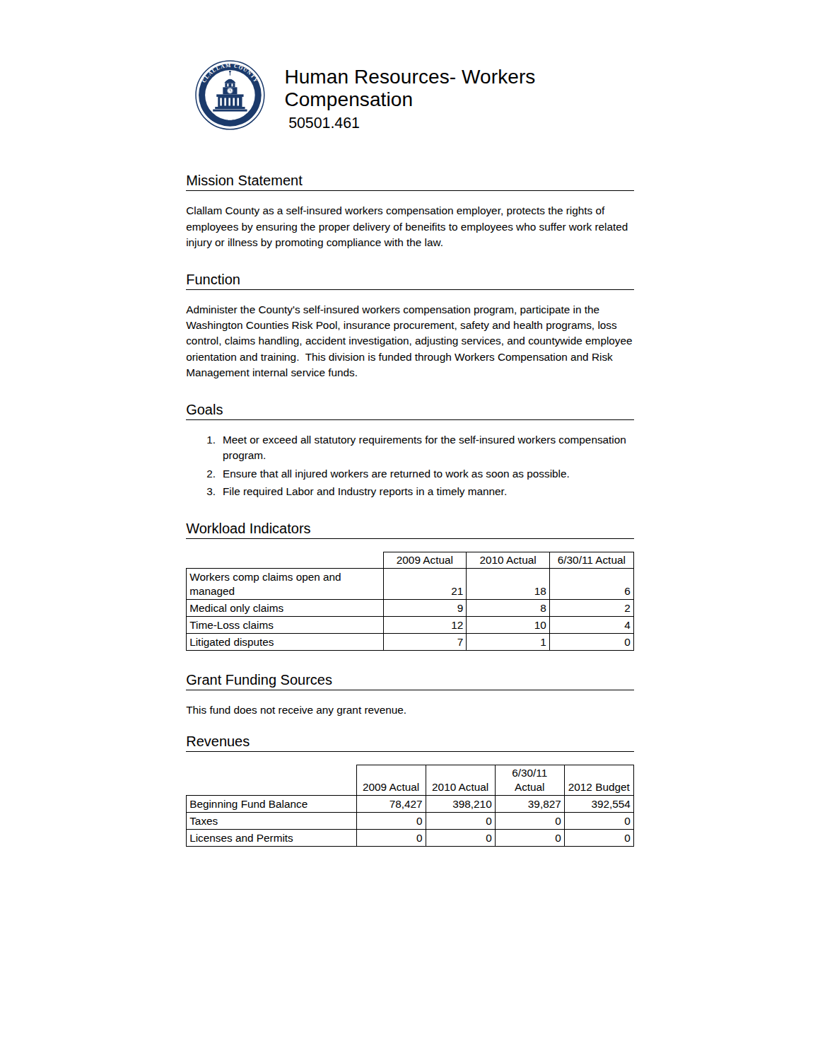CLALLAM COUNTY 1854
Human Resources- Workers Compensation
50501.461
Mission Statement
Clallam County as a self-insured workers compensation employer, protects the rights of employees by ensuring the proper delivery of beneifits to employees who suffer work related injury or illness by promoting compliance with the law.
Function
Administer the County's self-insured workers compensation program, participate in the Washington Counties Risk Pool, insurance procurement, safety and health programs, loss control, claims handling, accident investigation, adjusting services, and countywide employee orientation and training. This division is funded through Workers Compensation and Risk Management internal service funds.
Goals
Meet or exceed all statutory requirements for the self-insured workers compensation program.
Ensure that all injured workers are returned to work as soon as possible.
File required Labor and Industry reports in a timely manner.
Workload Indicators
| | 2009 Actual | 2010 Actual | 6/30/11 Actual |
| --- | --- | --- | --- |
| Workers comp claims open and managed | 21 | 18 | 6 |
| Medical only claims | 9 | 8 | 2 |
| Time-Loss claims | 12 | 10 | 4 |
| Litigated disputes | 7 | 1 | 0 |
Grant Funding Sources
This fund does not receive any grant revenue.
Revenues
| | 2009 Actual | 2010 Actual | 6/30/11 Actual | 2012 Budget |
| --- | --- | --- | --- | --- |
| Beginning Fund Balance | 78,427 | 398,210 | 39,827 | 392,554 |
| Taxes | 0 | 0 | 0 | 0 |
| Licenses and Permits | 0 | 0 | 0 | 0 |